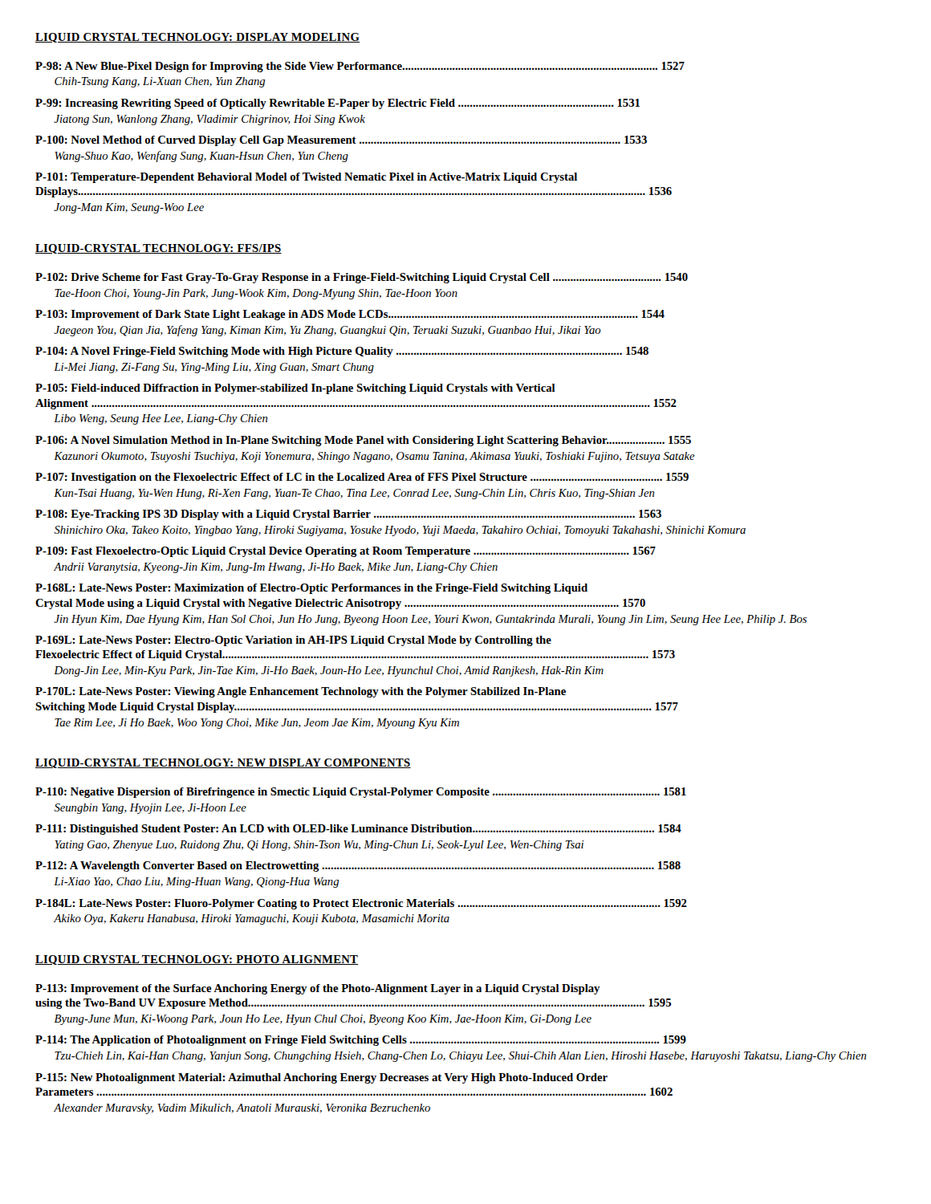Liquid Crystal Technology: Display Modeling
P-98: A New Blue-Pixel Design for Improving the Side View Performance....................................................................................... 1527 Chih-Tsung Kang, Li-Xuan Chen, Yun Zhang
P-99: Increasing Rewriting Speed of Optically Rewritable E-Paper by Electric Field ..................................................... 1531 Jiatong Sun, Wanlong Zhang, Vladimir Chigrinov, Hoi Sing Kwok
P-100: Novel Method of Curved Display Cell Gap Measurement ......................................................................................... 1533 Wang-Shuo Kao, Wenfang Sung, Kuan-Hsun Chen, Yun Cheng
P-101: Temperature-Dependent Behavioral Model of Twisted Nematic Pixel in Active-Matrix Liquid Crystal
Displays................................................................................................................................................................................................. 1536 Jong-Man Kim, Seung-Woo Lee
Liquid-Crystal Technology: FFS/IPS
P-102: Drive Scheme for Fast Gray-To-Gray Response in a Fringe-Field-Switching Liquid Crystal Cell ..................................... 1540 Tae-Hoon Choi, Young-Jin Park, Jung-Wook Kim, Dong-Myung Shin, Tae-Hoon Yoon
P-103: Improvement of Dark State Light Leakage in ADS Mode LCDs..................................................................................... 1544 Jaegeon You, Qian Jia, Yafeng Yang, Kiman Kim, Yu Zhang, Guangkui Qin, Teruaki Suzuki, Guanbao Hui, Jikai Yao
P-104: A Novel Fringe-Field Switching Mode with High Picture Quality ............................................................................. 1548 Li-Mei Jiang, Zi-Fang Su, Ying-Ming Liu, Xing Guan, Smart Chung
P-105: Field-induced Diffraction in Polymer-stabilized In-plane Switching Liquid Crystals with Vertical
Alignment .............................................................................................................................................................................................. 1552 Libo Weng, Seung Hee Lee, Liang-Chy Chien
P-106: A Novel Simulation Method in In-Plane Switching Mode Panel with Considering Light Scattering Behavior.................... 1555 Kazunori Okumoto, Tsuyoshi Tsuchiya, Koji Yonemura, Shingo Nagano, Osamu Tanina, Akimasa Yuuki, Toshiaki Fujino, Tetsuya Satake
P-107: Investigation on the Flexoelectric Effect of LC in the Localized Area of FFS Pixel Structure ............................................. 1559 Kun-Tsai Huang, Yu-Wen Hung, Ri-Xen Fang, Yuan-Te Chao, Tina Lee, Conrad Lee, Sung-Chin Lin, Chris Kuo, Ting-Shian Jen
P-108: Eye-Tracking IPS 3D Display with a Liquid Crystal Barrier ......................................................................................... 1563 Shinichiro Oka, Takeo Koito, Yingbao Yang, Hiroki Sugiyama, Yosuke Hyodo, Yuji Maeda, Takahiro Ochiai, Tomoyuki Takahashi, Shinichi Komura
P-109: Fast Flexoelectro-Optic Liquid Crystal Device Operating at Room Temperature ..................................................... 1567 Andrii Varanytsia, Kyeong-Jin Kim, Jung-Im Hwang, Ji-Ho Baek, Mike Jun, Liang-Chy Chien
P-168L: Late-News Poster: Maximization of Electro-Optic Performances in the Fringe-Field Switching Liquid
Crystal Mode using a Liquid Crystal with Negative Dielectric Anisotropy ......................................................................... 1570 Jin Hyun Kim, Dae Hyung Kim, Han Sol Choi, Jun Ho Jung, Byeong Hoon Lee, Youri Kwon, Guntakrinda Murali, Young Jin Lim, Seung Hee Lee, Philip J. Bos
P-169L: Late-News Poster: Electro-Optic Variation in AH-IPS Liquid Crystal Mode by Controlling the
Flexoelectric Effect of Liquid Crystal................................................................................................................................................. 1573 Dong-Jin Lee, Min-Kyu Park, Jin-Tae Kim, Ji-Ho Baek, Joun-Ho Lee, Hyunchul Choi, Amid Ranjkesh, Hak-Rin Kim
P-170L: Late-News Poster: Viewing Angle Enhancement Technology with the Polymer Stabilized In-Plane
Switching Mode Liquid Crystal Display.............................................................................................................................................. 1577 Tae Rim Lee, Ji Ho Baek, Woo Yong Choi, Mike Jun, Jeom Jae Kim, Myoung Kyu Kim
Liquid-Crystal Technology: New Display Components
P-110: Negative Dispersion of Birefringence in Smectic Liquid Crystal-Polymer Composite ......................................................... 1581 Seungbin Yang, Hyojin Lee, Ji-Hoon Lee
P-111: Distinguished Student Poster: An LCD with OLED-like Luminance Distribution.............................................................. 1584 Yating Gao, Zhenyue Luo, Ruidong Zhu, Qi Hong, Shin-Tson Wu, Ming-Chun Li, Seok-Lyul Lee, Wen-Ching Tsai
P-112: A Wavelength Converter Based on Electrowetting ................................................................................................................. 1588 Li-Xiao Yao, Chao Liu, Ming-Huan Wang, Qiong-Hua Wang
P-184L: Late-News Poster: Fluoro-Polymer Coating to Protect Electronic Materials ..................................................................... 1592 Akiko Oya, Kakeru Hanabusa, Hiroki Yamaguchi, Kouji Kubota, Masamichi Morita
Liquid Crystal Technology: Photo Alignment
P-113: Improvement of the Surface Anchoring Energy of the Photo-Alignment Layer in a Liquid Crystal Display
using the Two-Band UV Exposure Method....................................................................................................................................... 1595 Byung-June Mun, Ki-Woong Park, Joun Ho Lee, Hyun Chul Choi, Byeong Koo Kim, Jae-Hoon Kim, Gi-Dong Lee
P-114: The Application of Photoalignment on Fringe Field Switching Cells ..................................................................................... 1599 Tzu-Chieh Lin, Kai-Han Chang, Yanjun Song, Chungching Hsieh, Chang-Chen Lo, Chiayu Lee, Shui-Chih Alan Lien, Hiroshi Hasebe, Haruyoshi Takatsu, Liang-Chy Chien
P-115: New Photoalignment Material: Azimuthal Anchoring Energy Decreases at Very High Photo-Induced Order
Parameters ........................................................................................................................................................................................... 1602 Alexander Muravsky, Vadim Mikulich, Anatoli Murauski, Veronika Bezruchenko